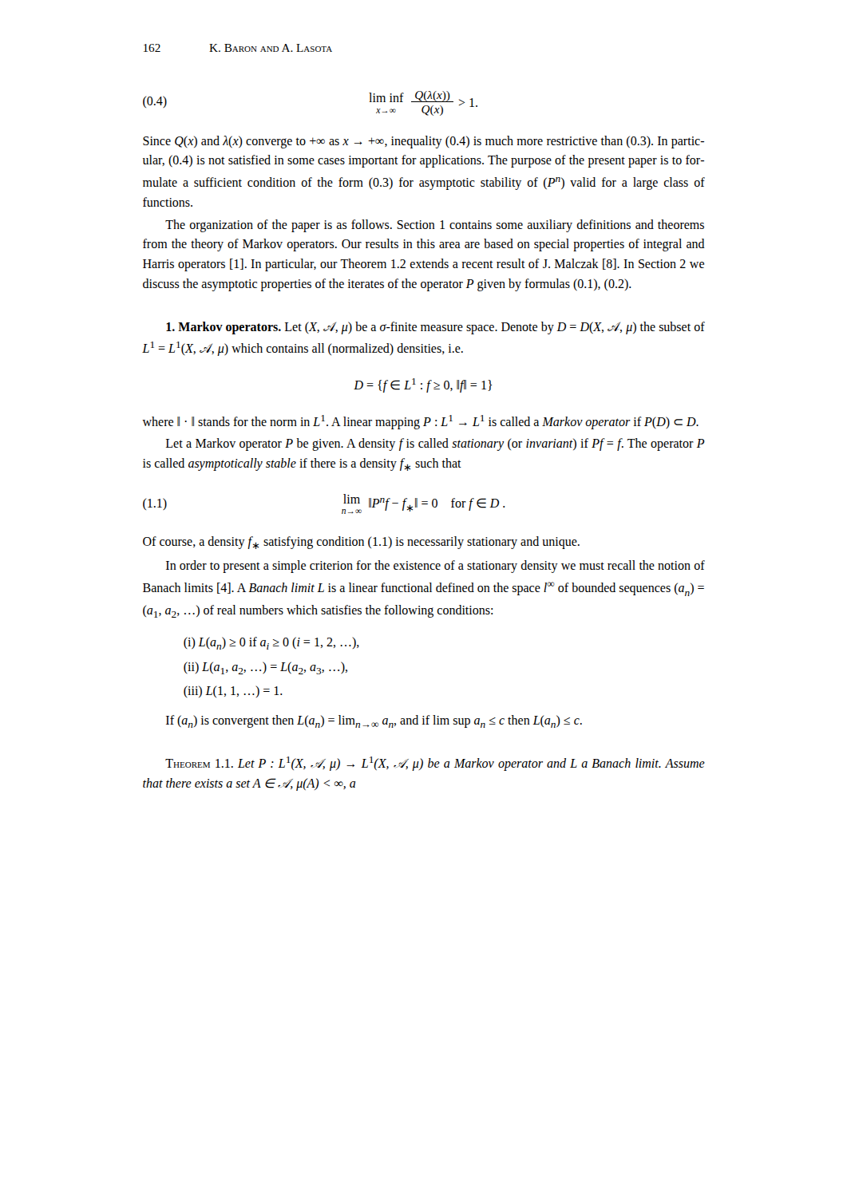162 K. Baron and A. Lasota
(0.4) lim inf x→∞ Q(λ(x)) Q(x) > 1.
Since Q(x) and λ(x) converge to +∞ as x → +∞, inequality (0.4) is much more restrictive than (0.3). In particular, (0.4) is not satisfied in some cases important for applications. The purpose of the present paper is to formulate a sufficient condition of the form (0.3) for asymptotic stability of (Pn) valid for a large class of functions.
The organization of the paper is as follows. Section 1 contains some auxiliary definitions and theorems from the theory of Markov operators. Our results in this area are based on special properties of integral and Harris operators [1]. In particular, our Theorem 1.2 extends a recent result of J. Malczak [8]. In Section 2 we discuss the asymptotic properties of the iterates of the operator P given by formulas (0.1), (0.2).
1. Markov operators. Let (X, 𝒜, μ) be a σ-finite measure space. Denote by D = D(X, 𝒜, μ) the subset of L1 = L1(X, 𝒜, μ) which contains all (normalized) densities, i.e.
D = {f ∈ L1 : f ≥ 0, ‖f‖ = 1}
where ‖ · ‖ stands for the norm in L1. A linear mapping P : L1 → L1 is called a Markov operator if P(D) ⊂ D.
Let a Markov operator P be given. A density f is called stationary (or invariant) if Pf = f. The operator P is called asymptotically stable if there is a density f∗ such that
(1.1) lim n→∞ ‖Pnf − f∗‖ = 0 for f ∈ D .
Of course, a density f∗ satisfying condition (1.1) is necessarily stationary and unique.
In order to present a simple criterion for the existence of a stationary density we must recall the notion of Banach limits [4]. A Banach limit L is a linear functional defined on the space l∞ of bounded sequences (an) = (a1, a2, …) of real numbers which satisfies the following conditions:
(i) L(an) ≥ 0 if ai ≥ 0 (i = 1, 2, …),
(ii) L(a1, a2, …) = L(a2, a3, …),
(iii) L(1, 1, …) = 1.
If (an) is convergent then L(an) = limn→∞ an, and if lim sup an ≤ c then L(an) ≤ c.
Theorem 1.1. Let P : L1(X, 𝒜, μ) → L1(X, 𝒜, μ) be a Markov operator and L a Banach limit. Assume that there exists a set A ∈ 𝒜, μ(A) < ∞, a